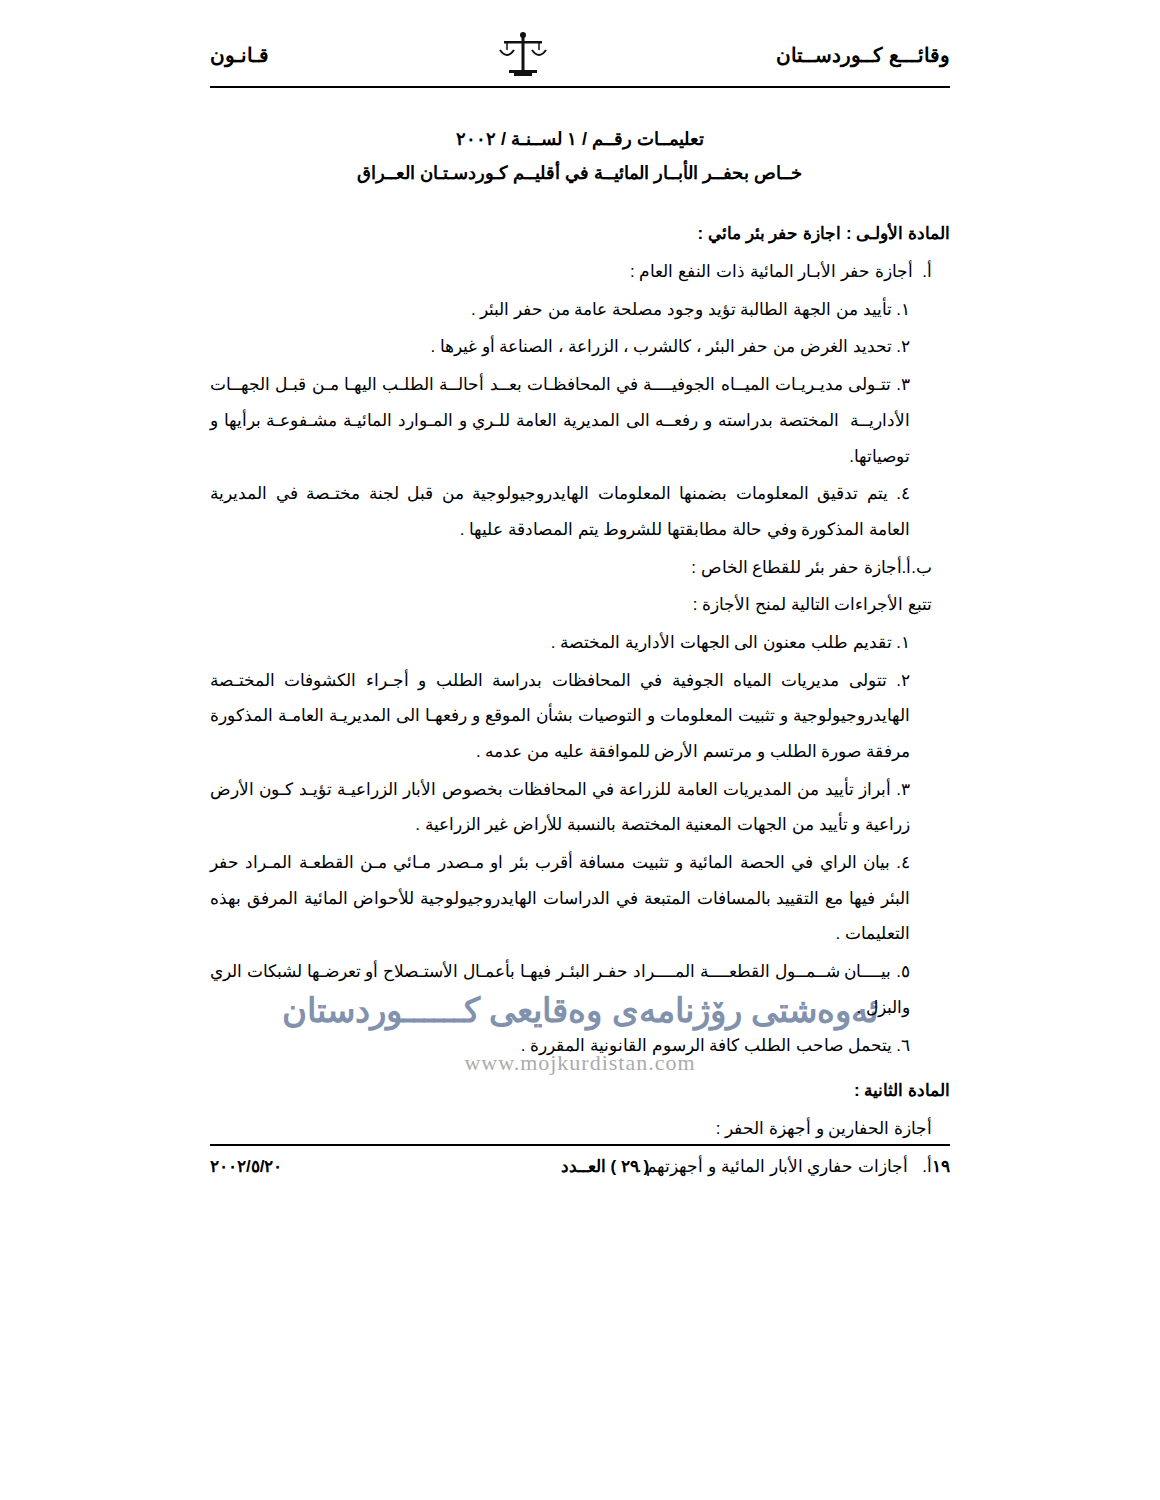وقائـــع كــوردســتان
قـانـون
تعليمــات رقــم / ١ لســنـة / ٢٠٠٢
خــاص بحفــر الأبــار المائيــة في أقليــم كـوردسـتـان العــراق
المادة الأولـى : اجازة حفر بئر مائي :
أ. أجازة حفر الأبـار المائية ذات النفع العام :
١. تأييد من الجهة الطالبة تؤيد وجود مصلحة عامة من حفر البئر .
٢. تحديد الغرض من حفر البئر ، كالشرب ، الزراعة ، الصناعة أو غيرها .
٣. تتـولى مديـريـات الميــاه الجوفيــــة في المحافظـات بعــد أحالــة الطلـب اليهـا مـن قبـل الجهــات الأداريــة المختصة بدراسته و رفعــه الى المديرية العامة للـري و المـوارد المائيـة مشـفوعـة برأيها و توصياتها.
٤. يتم تدقيق المعلومات بضمنها المعلومات الهايدروجيولوجية من قبل لجنة مختـصة في المديرية العامة المذكورة وفي حالة مطابقتها للشروط يتم المصادقة عليها .
ب.أ.أجازة حفر بئر للقطاع الخاص :
تتبع الأجراءات التالية لمنح الأجازة :
١. تقديم طلب معنون الى الجهات الأدارية المختصة .
٢. تتولى مديريات المياه الجوفية في المحافظات بدراسة الطلب و أجـراء الكشوفات المختـصة الهايدروجيولوجية و تثبيت المعلومات و التوصيات بشأن الموقع و رفعهـا الى المديريـة العامـة المذكورة مرفقة صورة الطلب و مرتسم الأرض للموافقة عليه من عدمه .
٣. أبراز تأييد من المديريات العامة للزراعة في المحافظات بخصوص الأبار الزراعيـة تؤيـد كـون الأرض زراعية و تأييد من الجهات المعنية المختصة بالنسبة للأراض غير الزراعية .
٤. بيان الراي في الحصة المائية و تثبيت مسافة أقرب بئر او مـصدر مـائي مـن القطعـة المـراد حفر البئر فيها مع التقييد بالمسافات المتبعة في الدراسات الهايدروجيولوجية للأحواض المائية المرفق بهذه التعليمات .
٥. بيــــان شــمــول القطعــــة المــــراد حفـر البئـر فيهـا بأعمـال الأستـصلاح أو تعرضـها لشبكات الري والبزل .
٦. يتحمل صاحب الطلب كافة الرسوم القانونية المقررة .
المادة الثانية :
أجازة الحفارين و أجهزة الحفر :
أ. أجازات حفاري الأبار المائية و أجهزتهم .
ئەوەشتی رۆژنامەی وەقایعی کــــــوردستان
www.mojkurdistan.com
١٩
( ٢٩ ) العــدد
٢٠٠٢/٥/٢٠